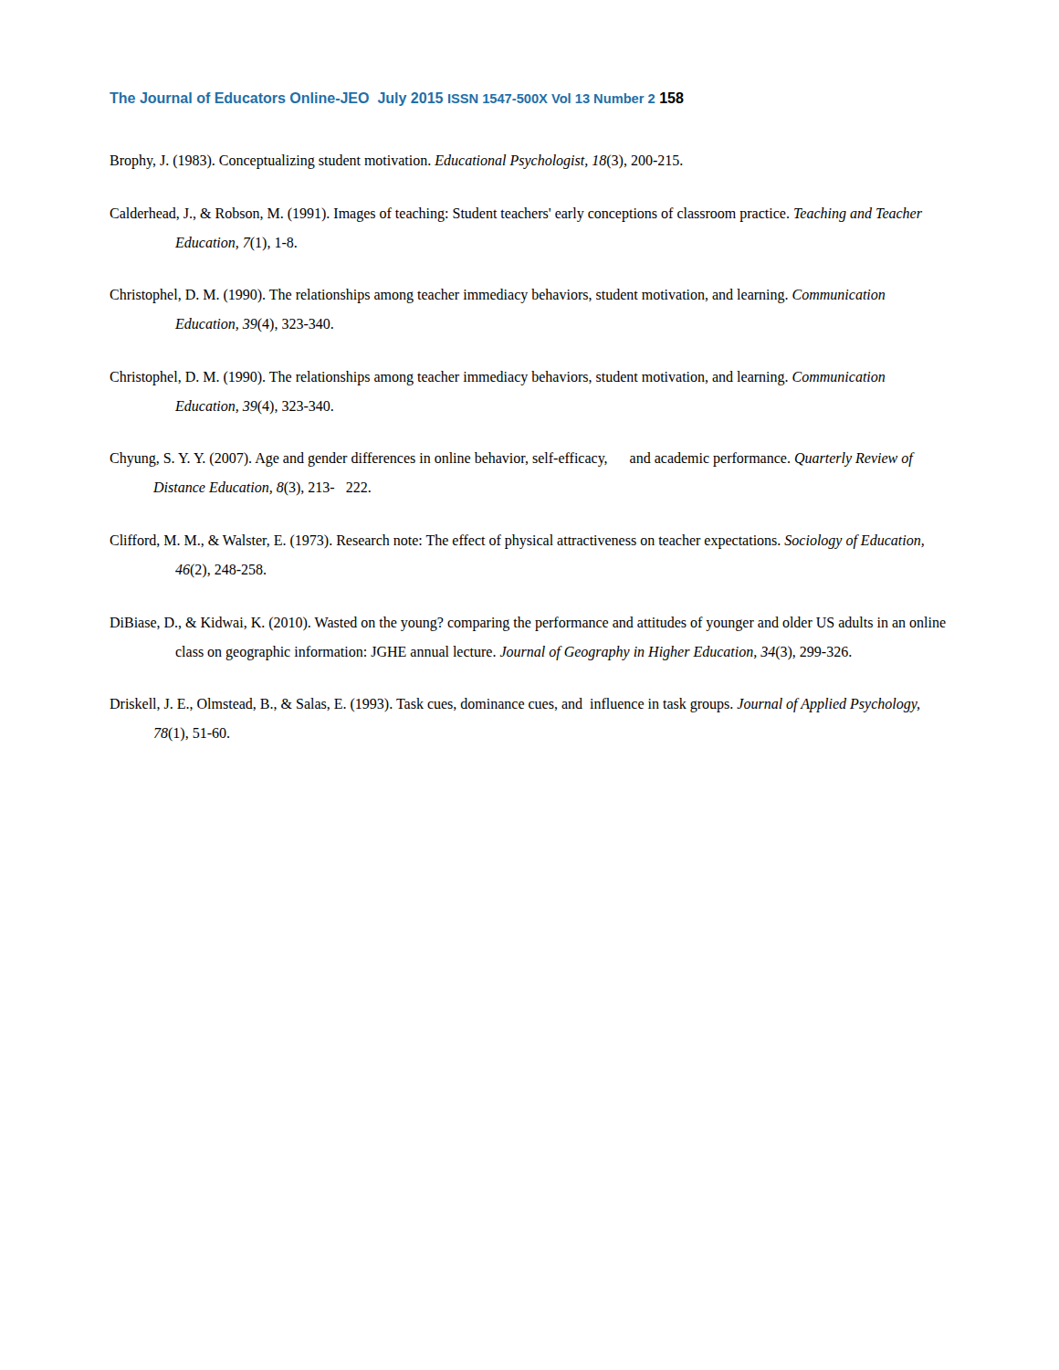The Journal of Educators Online-JEO July 2015 ISSN 1547-500X Vol 13 Number 2 158
Brophy, J. (1983). Conceptualizing student motivation. Educational Psychologist, 18(3), 200-215.
Calderhead, J., & Robson, M. (1991). Images of teaching: Student teachers' early conceptions of classroom practice. Teaching and Teacher Education, 7(1), 1-8.
Christophel, D. M. (1990). The relationships among teacher immediacy behaviors, student motivation, and learning. Communication Education, 39(4), 323-340.
Christophel, D. M. (1990). The relationships among teacher immediacy behaviors, student motivation, and learning. Communication Education, 39(4), 323-340.
Chyung, S. Y. Y. (2007). Age and gender differences in online behavior, self-efficacy, and academic performance. Quarterly Review of Distance Education, 8(3), 213- 222.
Clifford, M. M., & Walster, E. (1973). Research note: The effect of physical attractiveness on teacher expectations. Sociology of Education, 46(2), 248-258.
DiBiase, D., & Kidwai, K. (2010). Wasted on the young? comparing the performance and attitudes of younger and older US adults in an online class on geographic information: JGHE annual lecture. Journal of Geography in Higher Education, 34(3), 299-326.
Driskell, J. E., Olmstead, B., & Salas, E. (1993). Task cues, dominance cues, and influence in task groups. Journal of Applied Psychology, 78(1), 51-60.